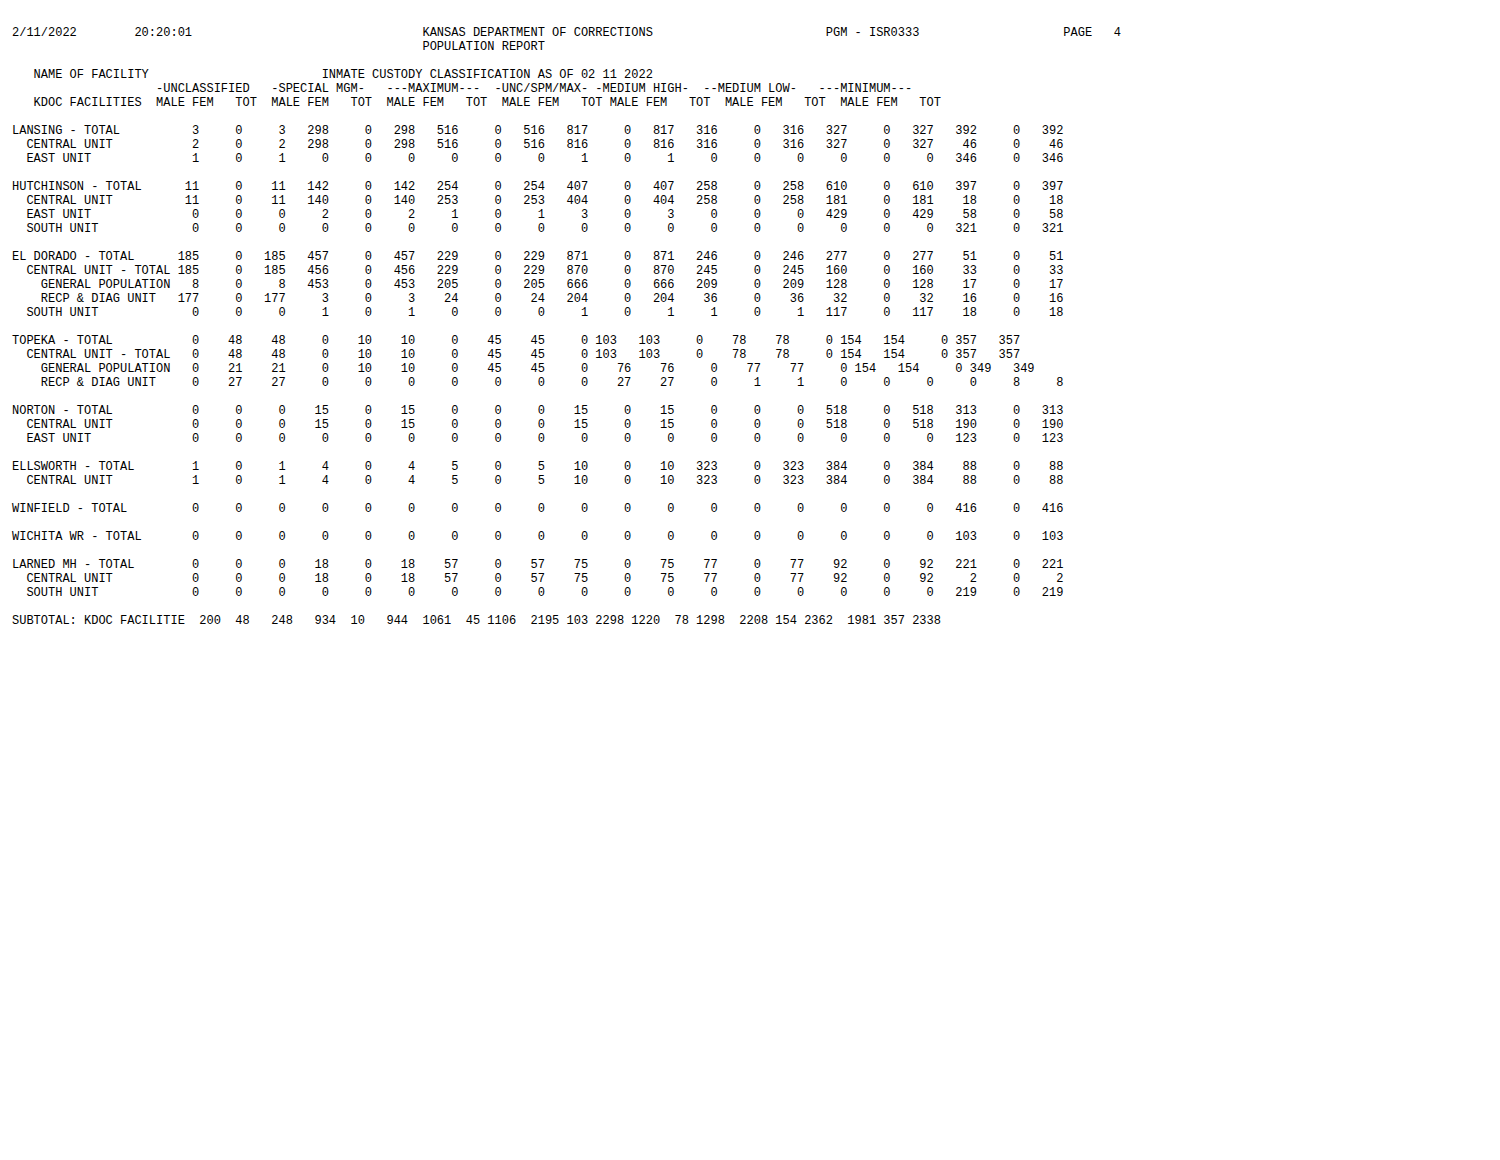2/11/2022 20:20:01 KANSAS DEPARTMENT OF CORRECTIONS PGM - ISR0333 PAGE 4 POPULATION REPORT NAME OF FACILITY INMATE CUSTODY CLASSIFICATION AS OF 02 11 2022 -UNCLASSIFIED -SPECIAL MGM- ---MAXIMUM--- -UNC/SPM/MAX- -MEDIUM HIGH- --MEDIUM LOW- ---MINIMUM--- KDOC FACILITIES MALE FEM TOT MALE FEM TOT MALE FEM TOT MALE FEM TOT MALE FEM TOT MALE FEM TOT MALE FEM TOT LANSING - TOTAL 3 0 3 298 0 298 516 0 516 817 0 817 316 0 316 327 0 327 392 0 392 CENTRAL UNIT 2 0 2 298 0 298 516 0 516 816 0 816 316 0 316 327 0 327 46 0 46 EAST UNIT 1 0 1 0 0 0 0 0 0 1 0 1 0 0 0 0 0 0 346 0 346 HUTCHINSON - TOTAL 11 0 11 142 0 142 254 0 254 407 0 407 258 0 258 610 0 610 397 0 397 CENTRAL UNIT 11 0 11 140 0 140 253 0 253 404 0 404 258 0 258 181 0 181 18 0 18 EAST UNIT 0 0 0 2 0 2 1 0 1 3 0 3 0 0 0 429 0 429 58 0 58 SOUTH UNIT 0 0 0 0 0 0 0 0 0 0 0 0 0 0 0 0 0 0 321 0 321 EL DORADO - TOTAL 185 0 185 457 0 457 229 0 229 871 0 871 246 0 246 277 0 277 51 0 51 CENTRAL UNIT - TOTAL 185 0 185 456 0 456 229 0 229 870 0 870 245 0 245 160 0 160 33 0 33 GENERAL POPULATION 8 0 8 453 0 453 205 0 205 666 0 666 209 0 209 128 0 128 17 0 17 RECP & DIAG UNIT 177 0 177 3 0 3 24 0 24 204 0 204 36 0 36 32 0 32 16 0 16 SOUTH UNIT 0 0 0 1 0 1 0 0 0 1 0 1 1 0 1 117 0 117 18 0 18 TOPEKA - TOTAL 0 48 48 0 10 10 0 45 45 0 103 103 0 78 78 0 154 154 0 357 357 CENTRAL UNIT - TOTAL 0 48 48 0 10 10 0 45 45 0 103 103 0 78 78 0 154 154 0 357 357 GENERAL POPULATION 0 21 21 0 10 10 0 45 45 0 76 76 0 77 77 0 154 154 0 349 349 RECP & DIAG UNIT 0 27 27 0 0 0 0 0 0 0 27 27 0 1 1 0 0 0 0 8 8 NORTON - TOTAL 0 0 0 15 0 15 0 0 0 15 0 15 0 0 0 518 0 518 313 0 313 CENTRAL UNIT 0 0 0 15 0 15 0 0 0 15 0 15 0 0 0 518 0 518 190 0 190 EAST UNIT 0 0 0 0 0 0 0 0 0 0 0 0 0 0 0 0 0 0 123 0 123 ELLSWORTH - TOTAL 1 0 1 4 0 4 5 0 5 10 0 10 323 0 323 384 0 384 88 0 88 CENTRAL UNIT 1 0 1 4 0 4 5 0 5 10 0 10 323 0 323 384 0 384 88 0 88 WINFIELD - TOTAL 0 0 0 0 0 0 0 0 0 0 0 0 0 0 0 0 0 0 416 0 416 WICHITA WR - TOTAL 0 0 0 0 0 0 0 0 0 0 0 0 0 0 0 0 0 0 103 0 103 LARNED MH - TOTAL 0 0 0 18 0 18 57 0 57 75 0 75 77 0 77 92 0 92 221 0 221 CENTRAL UNIT 0 0 0 18 0 18 57 0 57 75 0 75 77 0 77 92 0 92 2 0 2 SOUTH UNIT 0 0 0 0 0 0 0 0 0 0 0 0 0 0 0 0 0 0 219 0 219 SUBTOTAL: KDOC FACILITIE 200 48 248 934 10 944 1061 45 1106 2195 103 2298 1220 78 1298 2208 154 2362 1981 357 2338